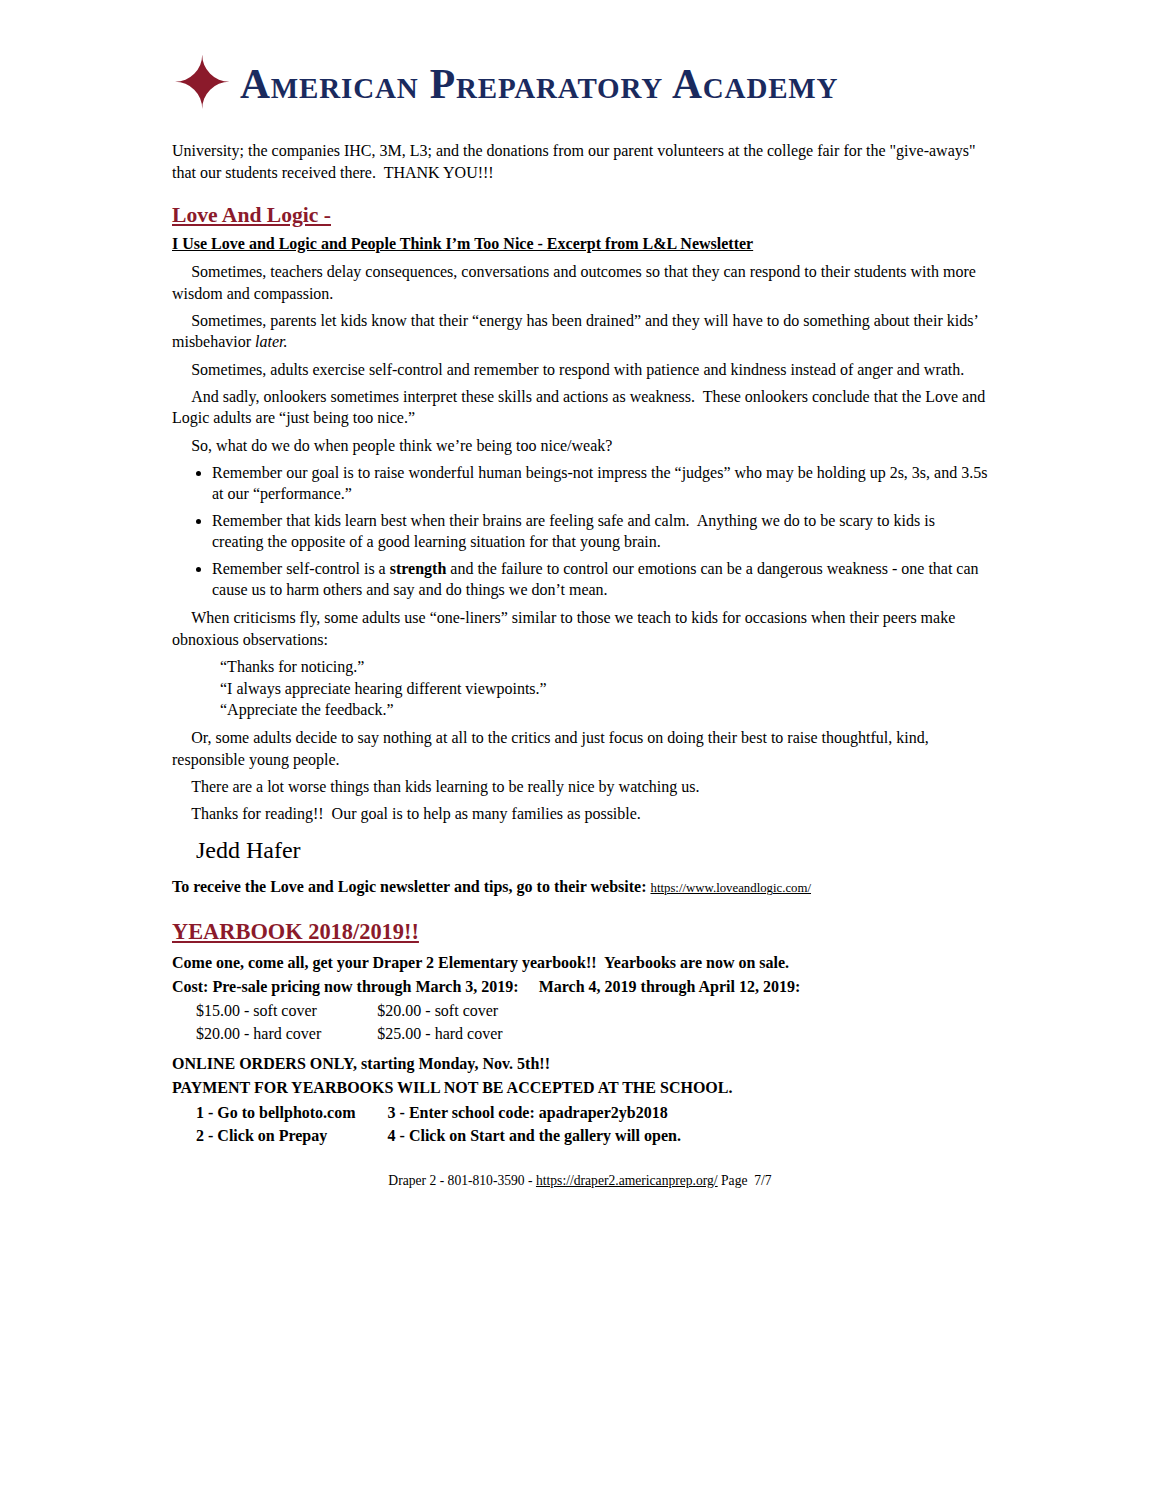✦
American Preparatory Academy
University; the companies IHC, 3M, L3; and the donations from our parent volunteers at the college fair for the "give-aways" that our students received there. THANK YOU!!!
Love And Logic -
I Use Love and Logic and People Think I’m Too Nice - Excerpt from L&L Newsletter
Sometimes, teachers delay consequences, conversations and outcomes so that they can respond to their students with more wisdom and compassion.
Sometimes, parents let kids know that their “energy has been drained” and they will have to do something about their kids’ misbehavior later.
Sometimes, adults exercise self-control and remember to respond with patience and kindness instead of anger and wrath.
And sadly, onlookers sometimes interpret these skills and actions as weakness. These onlookers conclude that the Love and Logic adults are “just being too nice.”
So, what do we do when people think we’re being too nice/weak?
Remember our goal is to raise wonderful human beings-not impress the “judges” who may be holding up 2s, 3s, and 3.5s at our “performance.”
Remember that kids learn best when their brains are feeling safe and calm. Anything we do to be scary to kids is creating the opposite of a good learning situation for that young brain.
Remember self-control is a strength and the failure to control our emotions can be a dangerous weakness - one that can cause us to harm others and say and do things we don’t mean.
When criticisms fly, some adults use “one-liners” similar to those we teach to kids for occasions when their peers make obnoxious observations:
“Thanks for noticing.”
“I always appreciate hearing different viewpoints.”
“Appreciate the feedback.”
Or, some adults decide to say nothing at all to the critics and just focus on doing their best to raise thoughtful, kind, responsible young people.
There are a lot worse things than kids learning to be really nice by watching us.
Thanks for reading!! Our goal is to help as many families as possible.
Jedd Hafer
To receive the Love and Logic newsletter and tips, go to their website: https://www.loveandlogic.com/
YEARBOOK 2018/2019!!
Come one, come all, get your Draper 2 Elementary yearbook!! Yearbooks are now on sale.
Cost: Pre-sale pricing now through March 3, 2019: March 4, 2019 through April 12, 2019:
| $15.00 - soft cover | $20.00 - soft cover |
| $20.00 - hard cover | $25.00 - hard cover |
ONLINE ORDERS ONLY, starting Monday, Nov. 5th!!
PAYMENT FOR YEARBOOKS WILL NOT BE ACCEPTED AT THE SCHOOL.
| 1 - Go to bellphoto.com | 3 - Enter school code: apadraper2yb2018 |
| 2 - Click on Prepay | 4 - Click on Start and the gallery will open. |
Draper 2 - 801-810-3590 - https://draper2.americanprep.org/ Page 7/7